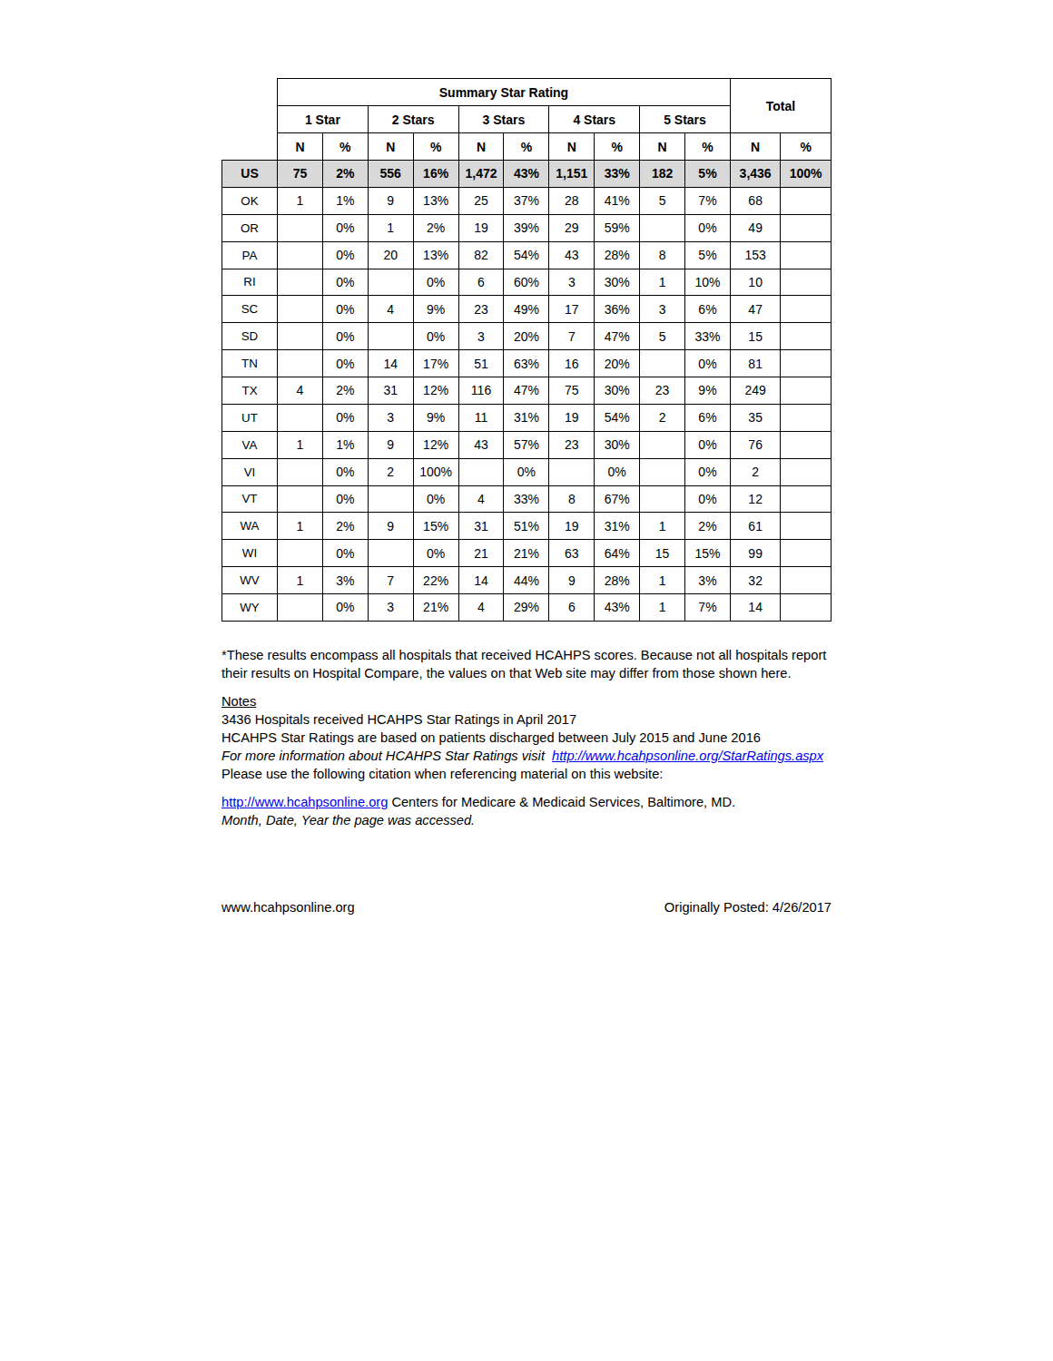| | Summary Star Rating | Total |
| --- | --- | --- |
| | 1 Star | 2 Stars | 3 Stars | 4 Stars | 5 Stars |
| | N | % | N | % | N | % | N | % | N | % | N | % |
| US | 75 | 2% | 556 | 16% | 1,472 | 43% | 1,151 | 33% | 182 | 5% | 3,436 | 100% |
| OK | 1 | 1% | 9 | 13% | 25 | 37% | 28 | 41% | 5 | 7% | 68 | |
| OR | | 0% | 1 | 2% | 19 | 39% | 29 | 59% | | 0% | 49 | |
| PA | | 0% | 20 | 13% | 82 | 54% | 43 | 28% | 8 | 5% | 153 | |
| RI | | 0% | | 0% | 6 | 60% | 3 | 30% | 1 | 10% | 10 | |
| SC | | 0% | 4 | 9% | 23 | 49% | 17 | 36% | 3 | 6% | 47 | |
| SD | | 0% | | 0% | 3 | 20% | 7 | 47% | 5 | 33% | 15 | |
| TN | | 0% | 14 | 17% | 51 | 63% | 16 | 20% | | 0% | 81 | |
| TX | 4 | 2% | 31 | 12% | 116 | 47% | 75 | 30% | 23 | 9% | 249 | |
| UT | | 0% | 3 | 9% | 11 | 31% | 19 | 54% | 2 | 6% | 35 | |
| VA | 1 | 1% | 9 | 12% | 43 | 57% | 23 | 30% | | 0% | 76 | |
| VI | | 0% | 2 | 100% | | 0% | | 0% | | 0% | 2 | |
| VT | | 0% | | 0% | 4 | 33% | 8 | 67% | | 0% | 12 | |
| WA | 1 | 2% | 9 | 15% | 31 | 51% | 19 | 31% | 1 | 2% | 61 | |
| WI | | 0% | | 0% | 21 | 21% | 63 | 64% | 15 | 15% | 99 | |
| WV | 1 | 3% | 7 | 22% | 14 | 44% | 9 | 28% | 1 | 3% | 32 | |
| WY | | 0% | 3 | 21% | 4 | 29% | 6 | 43% | 1 | 7% | 14 | |
*These results encompass all hospitals that received HCAHPS scores. Because not all hospitals report their results on Hospital Compare, the values on that Web site may differ from those shown here.
Notes
3436 Hospitals received HCAHPS Star Ratings in April 2017
HCAHPS Star Ratings are based on patients discharged between July 2015 and June 2016
For more information about HCAHPS Star Ratings visit http://www.hcahpsonline.org/StarRatings.aspx
Please use the following citation when referencing material on this website:
http://www.hcahpsonline.org Centers for Medicare & Medicaid Services, Baltimore, MD.
Month, Date, Year the page was accessed.
www.hcahpsonline.org Originally Posted: 4/26/2017